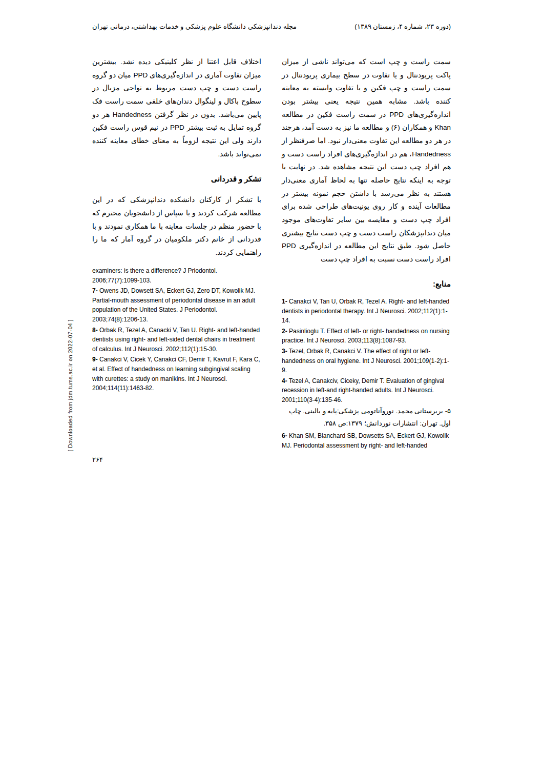(دوره ۲۳، شماره ۴، زمستان ۱۳۸۹)
مجله دندانپزشکی دانشگاه علوم پزشکی و خدمات بهداشتی، درمانی تهران
سمت راست و چپ است که می‌تواند ناشی از میزان پاکت پریودنتال و یا تفاوت در سطح بیماری پریودنتال در سمت راست و چپ فکین و یا تفاوت وابسته به معاینه کننده باشد. مشابه همین نتیجه یعنی بیشتر بودن اندازه‌گیری‌های PPD در سمت راست فکین در مطالعه Khan و همکاران (۶) و مطالعه ما نیز به دست آمد، هرچند در هر دو مطالعه این تفاوت معنی‌دار نبود. اما صرفنظر از Handedness، هم در اندازه‌گیری‌های افراد راست دست و هم افراد چپ دست این نتیجه مشاهده شد. در نهایت با توجه به اینکه نتایج حاصله تنها به لحاظ آماری معنی‌دار هستند به نظر می‌رسد با داشتن حجم نمونه بیشتر در مطالعات آینده و کار روی یونیت‌های طراحی شده برای افراد چپ دست و مقایسه بین سایر تفاوت‌های موجود میان دندانپزشکان راست دست و چپ دست نتایج بیشتری حاصل شود. طبق نتایج این مطالعه در اندازه‌گیری PPD افراد راست دست نسبت به افراد چپ دست
منابع:
1- Canakci V, Tan U, Orbak R, Tezel A. Right- and left-handed dentists in periodontal therapy. Int J Neurosci. 2002;112(1):1-14.
2- Pasinlioglu T. Effect of left- or right- handedness on nursing practice. Int J Neurosci. 2003;113(8):1087-93.
3- Tezel, Orbak R, Canakci V. The effect of right or left-handedness on oral hygiene. Int J Neurosci. 2001;109(1-2):1-9.
4- Tezel A, Canakciv, Ciceky, Demir T. Evaluation of gingival recession in left-and right-handed adults. Int J Neurosci. 2001;110(3-4):135-46.
۵- بربرستانی محمد. نوروآناتومی پزشکی:پایه و بالینی. چاپ اول. تهران: انتشارات نوردانش؛ ۱۳۷۹:ص ۳۵۸.
6- Khan SM, Blanchard SB, Dowsetts SA, Eckert GJ, Kowolik MJ. Periodontal assessment by right- and left-handed
اختلاف قابل اعتنا از نظر کلینیکی دیده نشد. بیشترین میزان تفاوت آماری در اندازه‌گیری‌های PPD میان دو گروه راست دست و چپ دست مربوط به نواحی مزیال در سطوح باکال و لینگوال دندان‌های خلفی سمت راست فک پایین می‌باشد. بدون در نظر گرفتن Handedness هر دو گروه تمایل به ثبت بیشتر PPD در نیم قوس راست فکین دارند ولی این نتیجه لزوماً به معنای خطای معاینه کننده نمی‌تواند باشد.
تشکر و قدردانی
با تشکر از کارکنان دانشکده دندانپزشکی که در این مطالعه شرکت کردند و با سپاس از دانشجویان محترم که با حضور منظم در جلسات معاینه با ما همکاری نمودند و با قدردانی از خانم دکتر ملکومیان در گروه آمار که ما را راهنمایی کردند.
examiners: is there a difference? J Priodontol. 2006;77(7):1099-103.
7- Owens JD, Dowsett SA, Eckert GJ, Zero DT, Kowolik MJ. Partial-mouth assessment of periodontal disease in an adult population of the United States. J Periodontol. 2003;74(8):1206-13.
8- Orbak R, Tezel A, Canacki V, Tan U. Right- and left-handed dentists using right- and left-sided dental chairs in treatment of calculus. Int J Neurosci. 2002;112(1):15-30.
9- Canakci V, Cicek Y, Canakci CF, Demir T, Kavrut F, Kara C, et al. Effect of handedness on learning subgingival scaling with curettes: a study on manikins. Int J Neurosci. 2004;114(11):1463-82.
۲۶۴
[ Downloaded from jdm.tums.ac.ir on 2022-07-04 ]